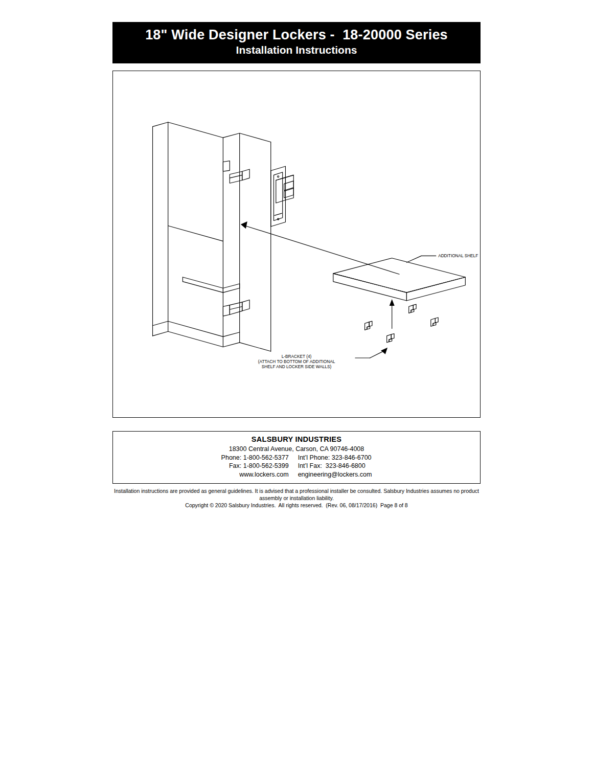18" Wide Designer Lockers - 18-20000 Series
Installation Instructions
ADDITIONAL SHELF L-BRACKET (4) (ATTACH TO BOTTOM OF ADDITIONAL SHELF AND LOCKER SIDE WALLS)
SALSBURY INDUSTRIES
18300 Central Avenue, Carson, CA 90746-4008
Phone: 1-800-562-5377
Fax: 1-800-562-5399
www.lockers.com
Int’l Phone: 323-846-6700
Int’l Fax: 323-846-6800
engineering@lockers.com
Installation instructions are provided as general guidelines. It is advised that a professional installer be consulted. Salsbury Industries assumes no product assembly or installation liability.
Copyright © 2020 Salsbury Industries. All rights reserved. (Rev. 06, 08/17/2016) Page 8 of 8